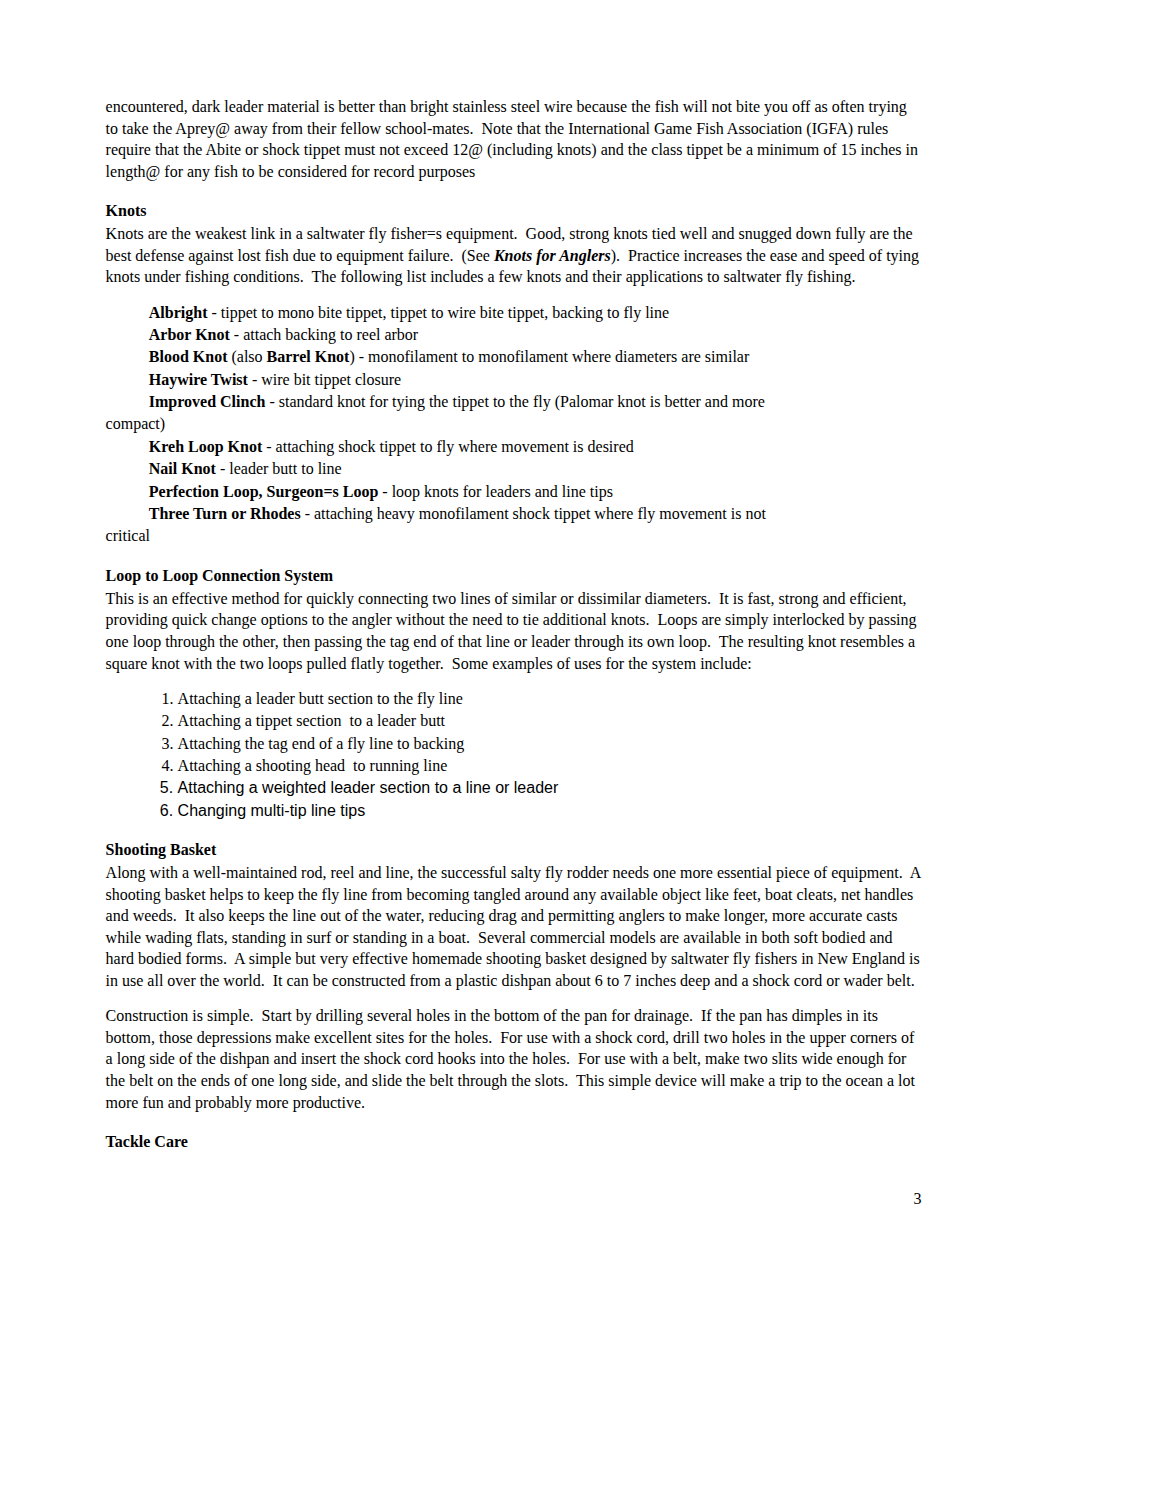encountered, dark leader material is better than bright stainless steel wire because the fish will not bite you off as often trying to take the Aprey@ away from their fellow school-mates. Note that the International Game Fish Association (IGFA) rules require that the Abite or shock tippet must not exceed 12@ (including knots) and the class tippet be a minimum of 15 inches in length@ for any fish to be considered for record purposes
Knots
Knots are the weakest link in a saltwater fly fisher=s equipment. Good, strong knots tied well and snugged down fully are the best defense against lost fish due to equipment failure. (See Knots for Anglers). Practice increases the ease and speed of tying knots under fishing conditions. The following list includes a few knots and their applications to saltwater fly fishing.
Albright - tippet to mono bite tippet, tippet to wire bite tippet, backing to fly line
Arbor Knot - attach backing to reel arbor
Blood Knot (also Barrel Knot) - monofilament to monofilament where diameters are similar
Haywire Twist - wire bit tippet closure
Improved Clinch - standard knot for tying the tippet to the fly (Palomar knot is better and more
compact)
Kreh Loop Knot - attaching shock tippet to fly where movement is desired
Nail Knot - leader butt to line
Perfection Loop, Surgeon=s Loop - loop knots for leaders and line tips
Three Turn or Rhodes - attaching heavy monofilament shock tippet where fly movement is not
critical
Loop to Loop Connection System
This is an effective method for quickly connecting two lines of similar or dissimilar diameters. It is fast, strong and efficient, providing quick change options to the angler without the need to tie additional knots. Loops are simply interlocked by passing one loop through the other, then passing the tag end of that line or leader through its own loop. The resulting knot resembles a square knot with the two loops pulled flatly together. Some examples of uses for the system include:
Attaching a leader butt section to the fly line
Attaching a tippet section to a leader butt
Attaching the tag end of a fly line to backing
Attaching a shooting head to running line
Attaching a weighted leader section to a line or leader
Changing multi-tip line tips
Shooting Basket
Along with a well-maintained rod, reel and line, the successful salty fly rodder needs one more essential piece of equipment. A shooting basket helps to keep the fly line from becoming tangled around any available object like feet, boat cleats, net handles and weeds. It also keeps the line out of the water, reducing drag and permitting anglers to make longer, more accurate casts while wading flats, standing in surf or standing in a boat. Several commercial models are available in both soft bodied and hard bodied forms. A simple but very effective homemade shooting basket designed by saltwater fly fishers in New England is in use all over the world. It can be constructed from a plastic dishpan about 6 to 7 inches deep and a shock cord or wader belt.
Construction is simple. Start by drilling several holes in the bottom of the pan for drainage. If the pan has dimples in its bottom, those depressions make excellent sites for the holes. For use with a shock cord, drill two holes in the upper corners of a long side of the dishpan and insert the shock cord hooks into the holes. For use with a belt, make two slits wide enough for the belt on the ends of one long side, and slide the belt through the slots. This simple device will make a trip to the ocean a lot more fun and probably more productive.
Tackle Care
3